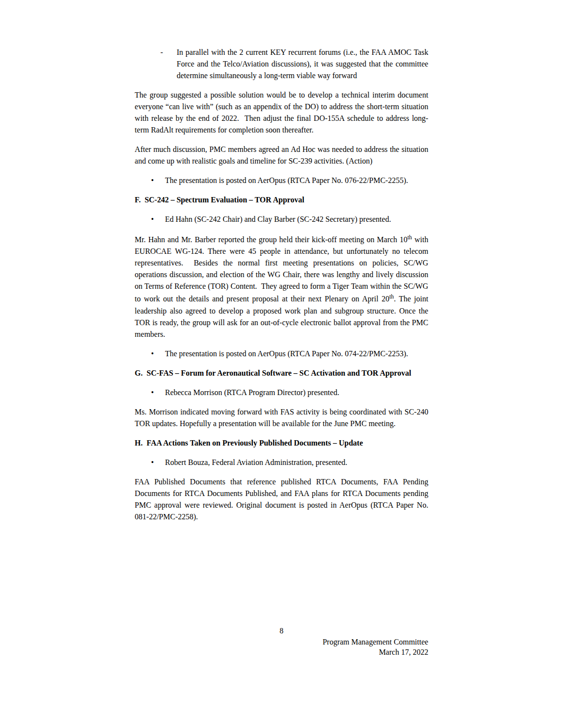- In parallel with the 2 current KEY recurrent forums (i.e., the FAA AMOC Task Force and the Telco/Aviation discussions), it was suggested that the committee determine simultaneously a long-term viable way forward
The group suggested a possible solution would be to develop a technical interim document everyone “can live with” (such as an appendix of the DO) to address the short-term situation with release by the end of 2022. Then adjust the final DO-155A schedule to address long-term RadAlt requirements for completion soon thereafter.
After much discussion, PMC members agreed an Ad Hoc was needed to address the situation and come up with realistic goals and timeline for SC-239 activities. (Action)
• The presentation is posted on AerOpus (RTCA Paper No. 076-22/PMC-2255).
F. SC-242 – Spectrum Evaluation – TOR Approval
• Ed Hahn (SC-242 Chair) and Clay Barber (SC-242 Secretary) presented.
Mr. Hahn and Mr. Barber reported the group held their kick-off meeting on March 10th with EUROCAE WG-124. There were 45 people in attendance, but unfortunately no telecom representatives. Besides the normal first meeting presentations on policies, SC/WG operations discussion, and election of the WG Chair, there was lengthy and lively discussion on Terms of Reference (TOR) Content. They agreed to form a Tiger Team within the SC/WG to work out the details and present proposal at their next Plenary on April 20th. The joint leadership also agreed to develop a proposed work plan and subgroup structure. Once the TOR is ready, the group will ask for an out-of-cycle electronic ballot approval from the PMC members.
• The presentation is posted on AerOpus (RTCA Paper No. 074-22/PMC-2253).
G. SC-FAS – Forum for Aeronautical Software – SC Activation and TOR Approval
• Rebecca Morrison (RTCA Program Director) presented.
Ms. Morrison indicated moving forward with FAS activity is being coordinated with SC-240 TOR updates. Hopefully a presentation will be available for the June PMC meeting.
H. FAA Actions Taken on Previously Published Documents – Update
• Robert Bouza, Federal Aviation Administration, presented.
FAA Published Documents that reference published RTCA Documents, FAA Pending Documents for RTCA Documents Published, and FAA plans for RTCA Documents pending PMC approval were reviewed. Original document is posted in AerOpus (RTCA Paper No. 081-22/PMC-2258).
8
Program Management Committee
March 17, 2022